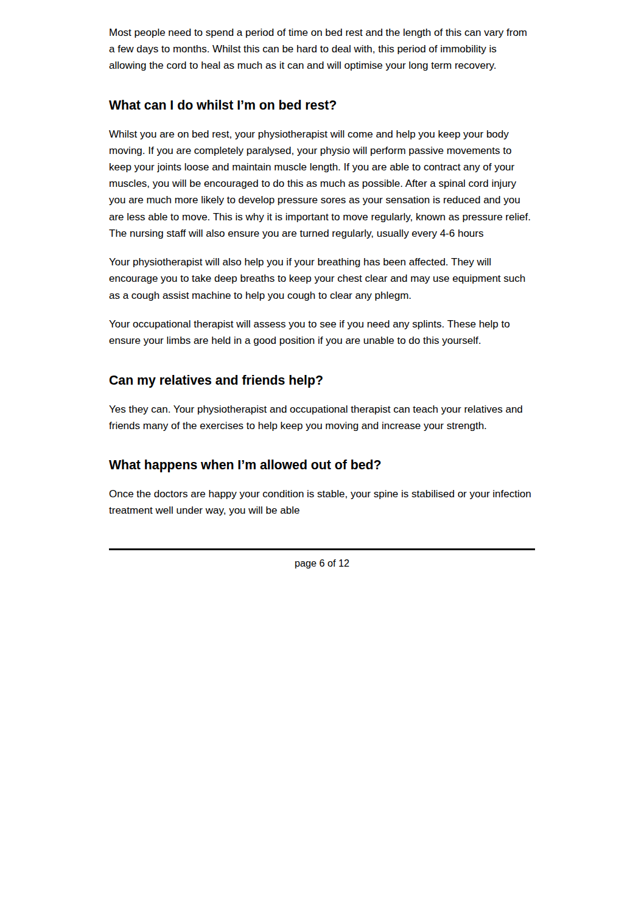Most people need to spend a period of time on bed rest and the length of this can vary from a few days to months. Whilst this can be hard to deal with, this period of immobility is allowing the cord to heal as much as it can and will optimise your long term recovery.
What can I do whilst I’m on bed rest?
Whilst you are on bed rest, your physiotherapist will come and help you keep your body moving. If you are completely paralysed, your physio will perform passive movements to keep your joints loose and maintain muscle length. If you are able to contract any of your muscles, you will be encouraged to do this as much as possible. After a spinal cord injury you are much more likely to develop pressure sores as your sensation is reduced and you are less able to move. This is why it is important to move regularly, known as pressure relief. The nursing staff will also ensure you are turned regularly, usually every 4-6 hours
Your physiotherapist will also help you if your breathing has been affected. They will encourage you to take deep breaths to keep your chest clear and may use equipment such as a cough assist machine to help you cough to clear any phlegm.
Your occupational therapist will assess you to see if you need any splints. These help to ensure your limbs are held in a good position if you are unable to do this yourself.
Can my relatives and friends help?
Yes they can. Your physiotherapist and occupational therapist can teach your relatives and friends many of the exercises to help keep you moving and increase your strength.
What happens when I’m allowed out of bed?
Once the doctors are happy your condition is stable, your spine is stabilised or your infection treatment well under way, you will be able
page 6 of 12